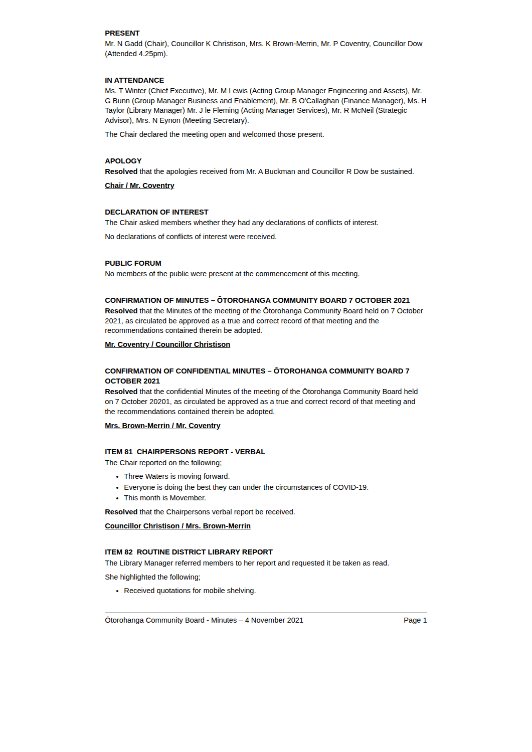PRESENT
Mr. N Gadd (Chair), Councillor K Christison, Mrs. K Brown-Merrin, Mr. P Coventry, Councillor Dow (Attended 4.25pm).
IN ATTENDANCE
Ms. T Winter (Chief Executive), Mr. M Lewis (Acting Group Manager Engineering and Assets), Mr. G Bunn (Group Manager Business and Enablement), Mr. B O'Callaghan (Finance Manager), Ms. H Taylor (Library Manager) Mr. J le Fleming (Acting Manager Services), Mr. R McNeil (Strategic Advisor), Mrs. N Eynon (Meeting Secretary).
The Chair declared the meeting open and welcomed those present.
APOLOGY
Resolved that the apologies received from Mr. A Buckman and Councillor R Dow be sustained.
Chair / Mr. Coventry
DECLARATION OF INTEREST
The Chair asked members whether they had any declarations of conflicts of interest.
No declarations of conflicts of interest were received.
PUBLIC FORUM
No members of the public were present at the commencement of this meeting.
CONFIRMATION OF MINUTES – ŌTOROHANGA COMMUNITY BOARD 7 OCTOBER 2021
Resolved that the Minutes of the meeting of the Ōtorohanga Community Board held on 7 October 2021, as circulated be approved as a true and correct record of that meeting and the recommendations contained therein be adopted.
Mr. Coventry / Councillor Christison
CONFIRMATION OF CONFIDENTIAL MINUTES – ŌTOROHANGA COMMUNITY BOARD 7 OCTOBER 2021
Resolved that the confidential Minutes of the meeting of the Ōtorohanga Community Board held on 7 October 20201, as circulated be approved as a true and correct record of that meeting and the recommendations contained therein be adopted.
Mrs. Brown-Merrin / Mr. Coventry
ITEM 81 CHAIRPERSONS REPORT - VERBAL
The Chair reported on the following;
Three Waters is moving forward.
Everyone is doing the best they can under the circumstances of COVID-19.
This month is Movember.
Resolved that the Chairpersons verbal report be received.
Councillor Christison / Mrs. Brown-Merrin
ITEM 82 ROUTINE DISTRICT LIBRARY REPORT
The Library Manager referred members to her report and requested it be taken as read.
She highlighted the following;
Received quotations for mobile shelving.
Ōtorohanga Community Board - Minutes – 4 November 2021
Page 1